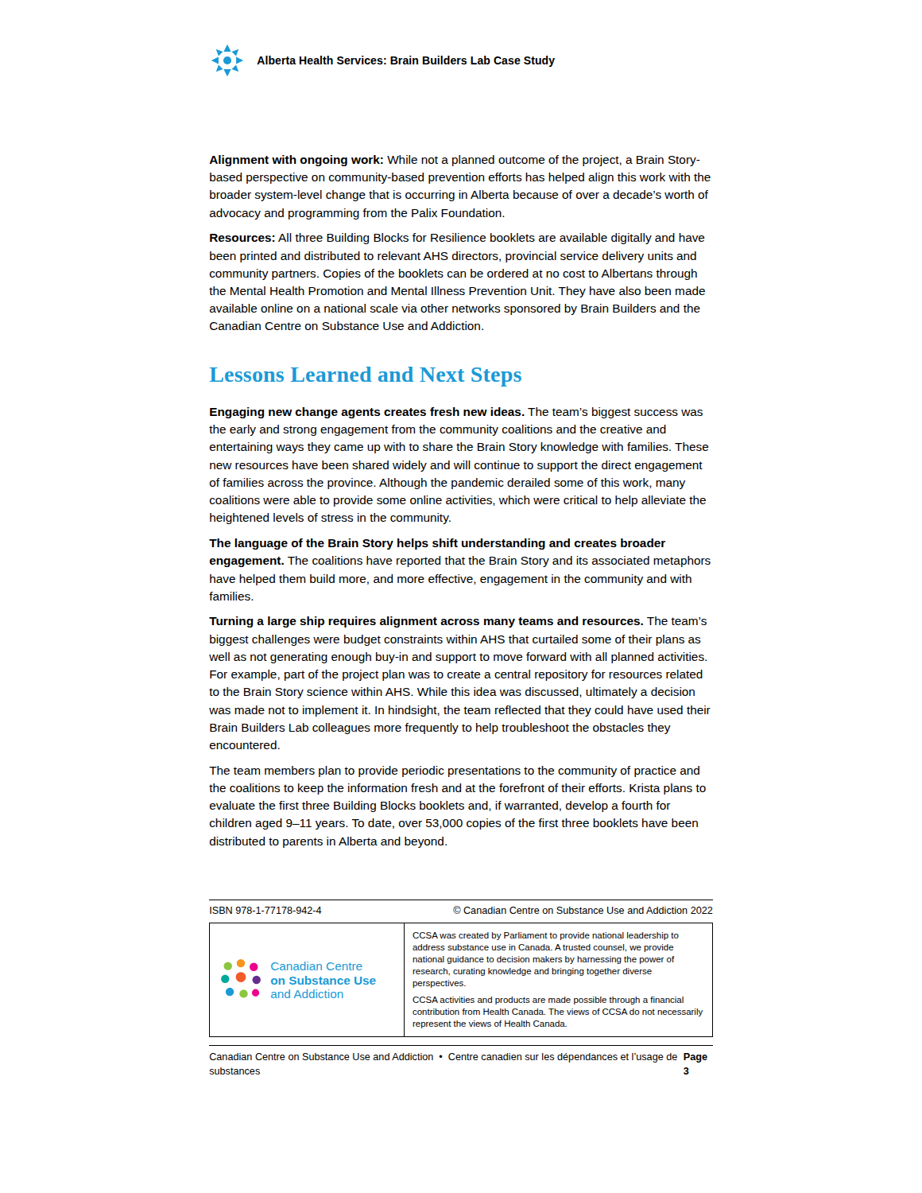Alberta Health Services: Brain Builders Lab Case Study
Alignment with ongoing work: While not a planned outcome of the project, a Brain Story-based perspective on community-based prevention efforts has helped align this work with the broader system-level change that is occurring in Alberta because of over a decade’s worth of advocacy and programming from the Palix Foundation.
Resources: All three Building Blocks for Resilience booklets are available digitally and have been printed and distributed to relevant AHS directors, provincial service delivery units and community partners. Copies of the booklets can be ordered at no cost to Albertans through the Mental Health Promotion and Mental Illness Prevention Unit. They have also been made available online on a national scale via other networks sponsored by Brain Builders and the Canadian Centre on Substance Use and Addiction.
Lessons Learned and Next Steps
Engaging new change agents creates fresh new ideas. The team’s biggest success was the early and strong engagement from the community coalitions and the creative and entertaining ways they came up with to share the Brain Story knowledge with families. These new resources have been shared widely and will continue to support the direct engagement of families across the province. Although the pandemic derailed some of this work, many coalitions were able to provide some online activities, which were critical to help alleviate the heightened levels of stress in the community.
The language of the Brain Story helps shift understanding and creates broader engagement. The coalitions have reported that the Brain Story and its associated metaphors have helped them build more, and more effective, engagement in the community and with families.
Turning a large ship requires alignment across many teams and resources. The team’s biggest challenges were budget constraints within AHS that curtailed some of their plans as well as not generating enough buy-in and support to move forward with all planned activities. For example, part of the project plan was to create a central repository for resources related to the Brain Story science within AHS. While this idea was discussed, ultimately a decision was made not to implement it. In hindsight, the team reflected that they could have used their Brain Builders Lab colleagues more frequently to help troubleshoot the obstacles they encountered.
The team members plan to provide periodic presentations to the community of practice and the coalitions to keep the information fresh and at the forefront of their efforts. Krista plans to evaluate the first three Building Blocks booklets and, if warranted, develop a fourth for children aged 9–11 years. To date, over 53,000 copies of the first three booklets have been distributed to parents in Alberta and beyond.
ISBN 978-1-77178-942-4 © Canadian Centre on Substance Use and Addiction 2022
Canadian Centre
on Substance Use
and Addiction
CCSA was created by Parliament to provide national leadership to address substance use in Canada. A trusted counsel, we provide national guidance to decision makers by harnessing the power of research, curating knowledge and bringing together diverse perspectives.
CCSA activities and products are made possible through a financial contribution from Health Canada. The views of CCSA do not necessarily represent the views of Health Canada.
Canadian Centre on Substance Use and Addiction • Centre canadien sur les dépendances et l’usage de substances Page 3